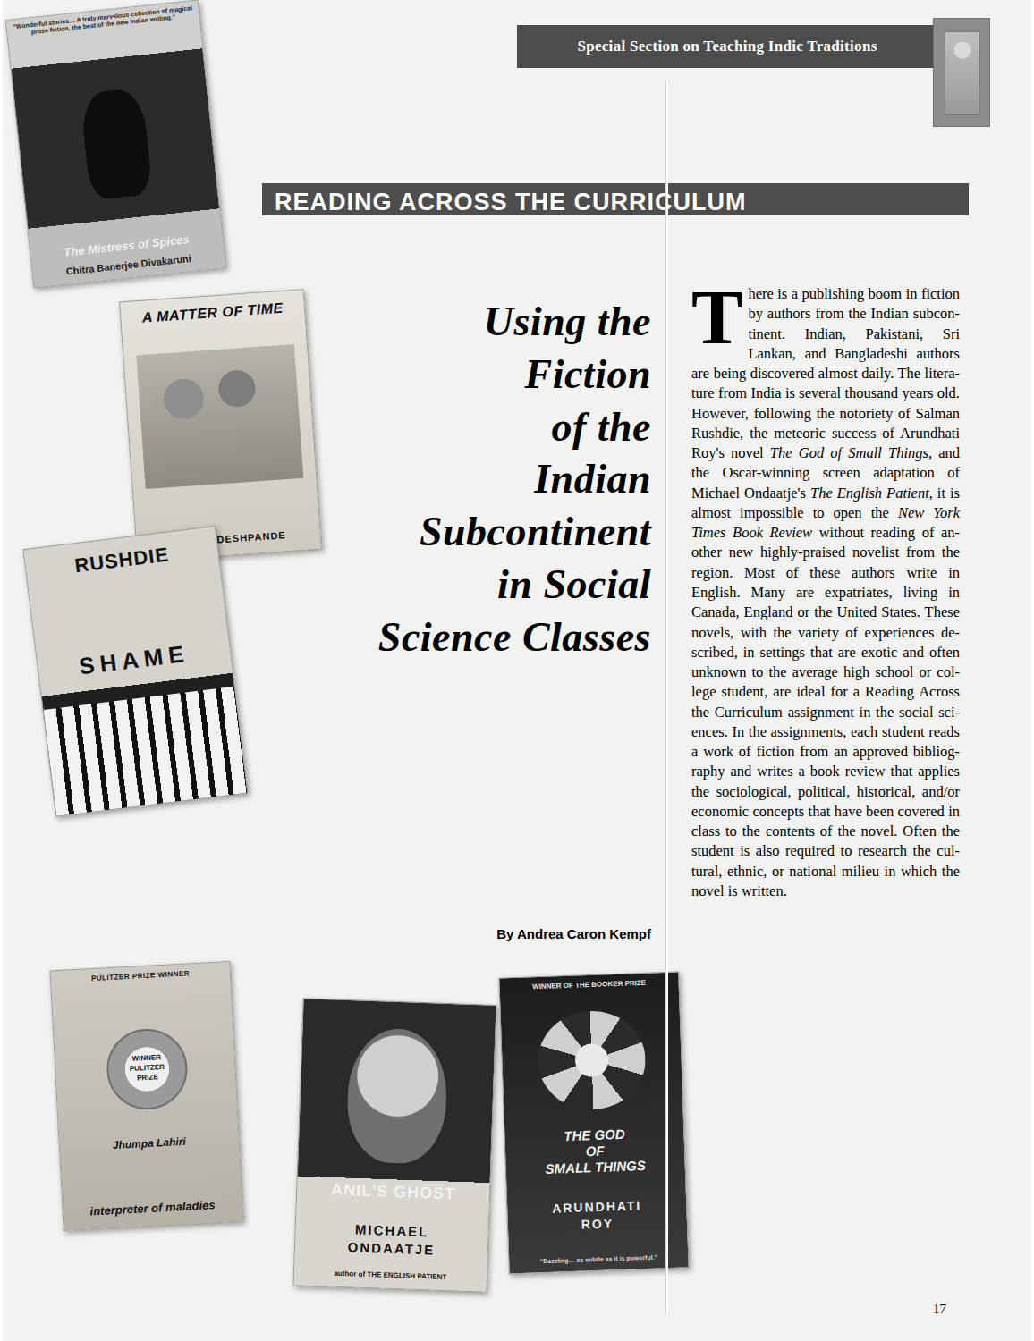“Wonderful stories… A truly marvelous collection of magical prose fiction, the best of the new Indian writing.”
The Mistress of Spices
Chitra Banerjee Divakaruni
A MATTER OF TIME
SHASHI DESHPANDE
RUSHDIE
SHAME
PULITZER PRIZE WINNER
WINNER
PULITZER
PRIZE
Jhumpa Lahiri
interpreter of maladies
ANIL’S GHOST
MICHAEL
ONDAATJE
author of THE ENGLISH PATIENT
WINNER OF THE BOOKER PRIZE
THE GOD
OF
SMALL THINGS
ARUNDHATI
ROY
“Dazzling… as subtle as it is powerful.”
Special Section on Teaching Indic Traditions
READING ACROSS THE CURRICULUM
Using the
Fiction
of the
Indian
Subcontinent
in Social
Science Classes
By Andrea Caron Kempf
There is a publishing boom in fiction by authors from the Indian subcontinent. Indian, Pakistani, Sri Lankan, and Bangladeshi authors are being discovered almost daily. The literature from India is several thousand years old. However, following the notoriety of Salman Rushdie, the meteoric success of Arundhati Roy's novel The God of Small Things, and the Oscar-winning screen adaptation of Michael Ondaatje's The English Patient, it is almost impossible to open the New York Times Book Review without reading of another new highly-praised novelist from the region. Most of these authors write in English. Many are expatriates, living in Canada, England or the United States. These novels, with the variety of experiences described, in settings that are exotic and often unknown to the average high school or college student, are ideal for a Reading Across the Curriculum assignment in the social sciences. In the assignments, each student reads a work of fiction from an approved bibliography and writes a book review that applies the sociological, political, historical, and/or economic concepts that have been covered in class to the contents of the novel. Often the student is also required to research the cultural, ethnic, or national milieu in which the novel is written.
17